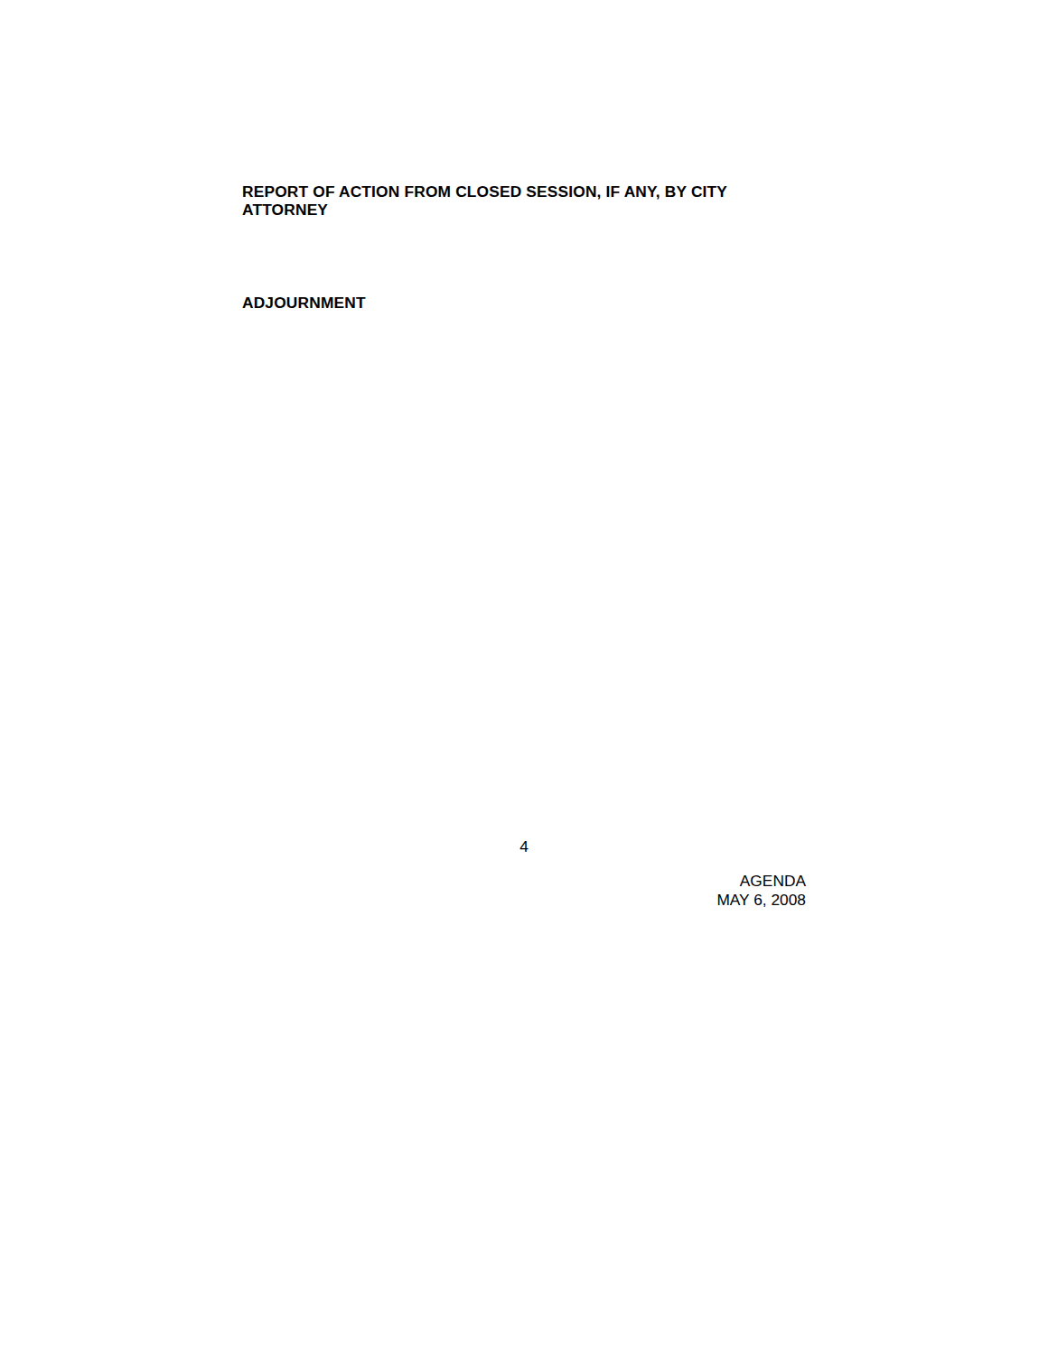REPORT OF ACTION FROM CLOSED SESSION, IF ANY, BY CITY ATTORNEY
ADJOURNMENT
4
AGENDA
MAY 6, 2008